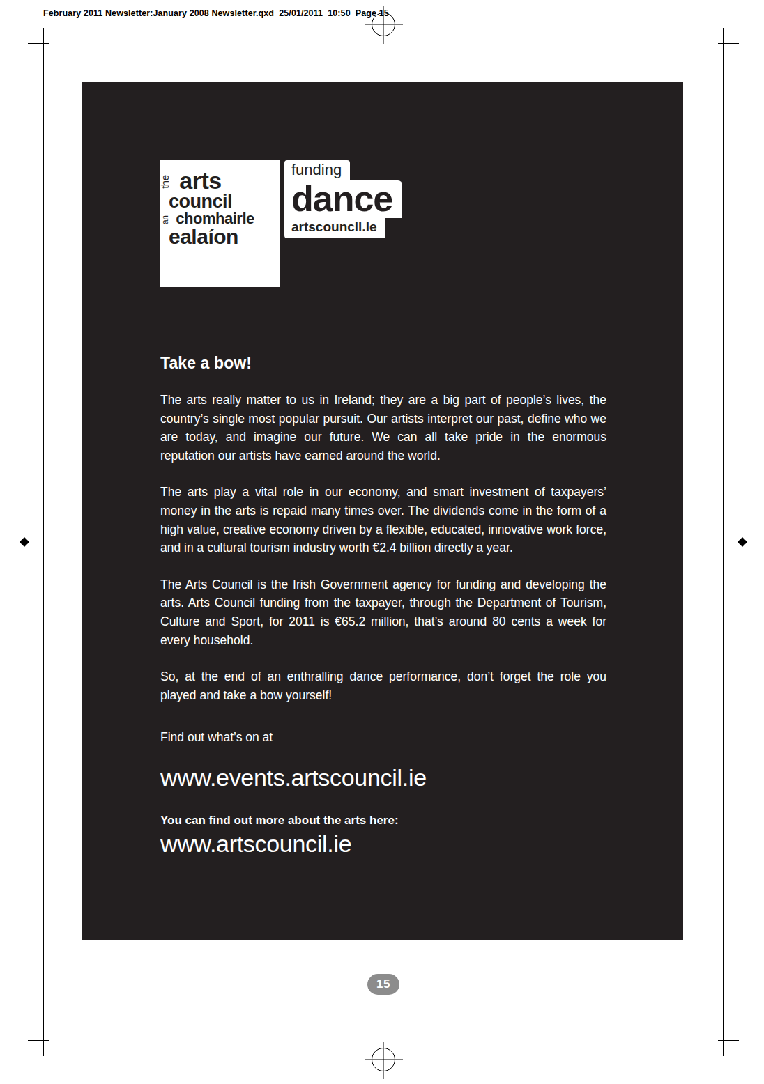February 2011 Newsletter:January 2008 Newsletter.qxd 25/01/2011 10:50 Page 15
thearts council anchomhairle ealaíon
funding
dance
artscouncil.ie
Take a bow!
The arts really matter to us in Ireland; they are a big part of people’s lives, the country’s single most popular pursuit. Our artists interpret our past, define who we are today, and imagine our future. We can all take pride in the enormous reputation our artists have earned around the world.
The arts play a vital role in our economy, and smart investment of taxpayers’ money in the arts is repaid many times over. The dividends come in the form of a high value, creative economy driven by a flexible, educated, innovative work force, and in a cultural tourism industry worth €2.4 billion directly a year.
The Arts Council is the Irish Government agency for funding and developing the arts. Arts Council funding from the taxpayer, through the Department of Tourism, Culture and Sport, for 2011 is €65.2 million, that’s around 80 cents a week for every household.
So, at the end of an enthralling dance performance, don’t forget the role you played and take a bow yourself!
Find out what’s on at
www.events.artscouncil.ie
You can find out more about the arts here:
www.artscouncil.ie
15